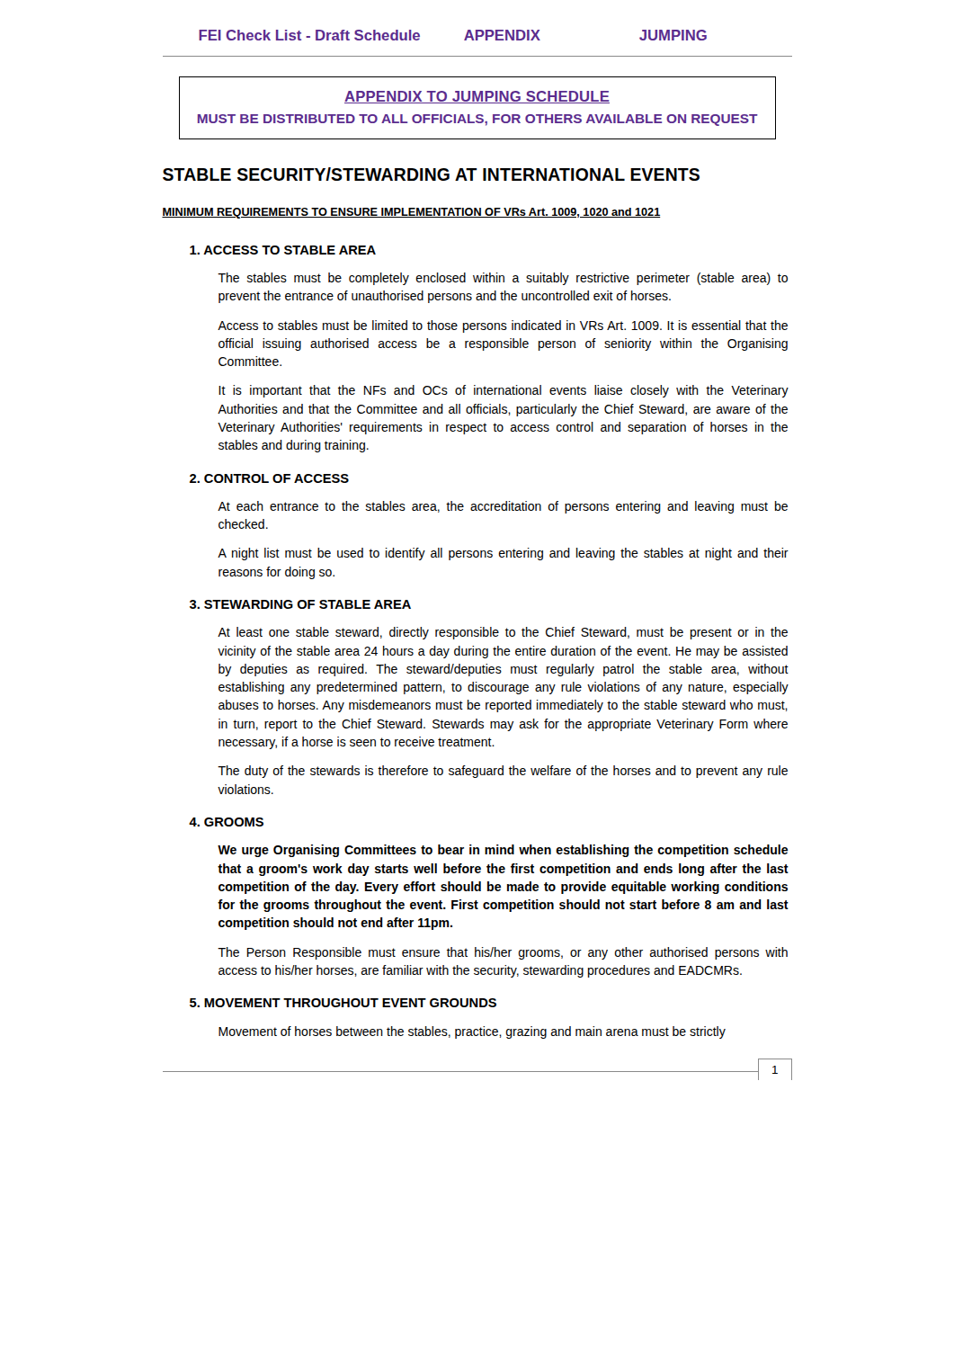FEI Check List - Draft Schedule APPENDIX JUMPING
APPENDIX TO JUMPING SCHEDULE
MUST BE DISTRIBUTED TO ALL OFFICIALS, FOR OTHERS AVAILABLE ON REQUEST
STABLE SECURITY/STEWARDING AT INTERNATIONAL EVENTS
MINIMUM REQUIREMENTS TO ENSURE IMPLEMENTATION OF VRs Art. 1009, 1020 and 1021
ACCESS TO STABLE AREA
The stables must be completely enclosed within a suitably restrictive perimeter (stable area) to prevent the entrance of unauthorised persons and the uncontrolled exit of horses.
Access to stables must be limited to those persons indicated in VRs Art. 1009. It is essential that the official issuing authorised access be a responsible person of seniority within the Organising Committee.
It is important that the NFs and OCs of international events liaise closely with the Veterinary Authorities and that the Committee and all officials, particularly the Chief Steward, are aware of the Veterinary Authorities' requirements in respect to access control and separation of horses in the stables and during training.
CONTROL OF ACCESS
At each entrance to the stables area, the accreditation of persons entering and leaving must be checked.
A night list must be used to identify all persons entering and leaving the stables at night and their reasons for doing so.
STEWARDING OF STABLE AREA
At least one stable steward, directly responsible to the Chief Steward, must be present or in the vicinity of the stable area 24 hours a day during the entire duration of the event. He may be assisted by deputies as required. The steward/deputies must regularly patrol the stable area, without establishing any predetermined pattern, to discourage any rule violations of any nature, especially abuses to horses. Any misdemeanors must be reported immediately to the stable steward who must, in turn, report to the Chief Steward. Stewards may ask for the appropriate Veterinary Form where necessary, if a horse is seen to receive treatment.
The duty of the stewards is therefore to safeguard the welfare of the horses and to prevent any rule violations.
GROOMS
We urge Organising Committees to bear in mind when establishing the competition schedule that a groom's work day starts well before the first competition and ends long after the last competition of the day. Every effort should be made to provide equitable working conditions for the grooms throughout the event. First competition should not start before 8 am and last competition should not end after 11pm.
The Person Responsible must ensure that his/her grooms, or any other authorised persons with access to his/her horses, are familiar with the security, stewarding procedures and EADCMRs.
MOVEMENT THROUGHOUT EVENT GROUNDS
Movement of horses between the stables, practice, grazing and main arena must be strictly
1